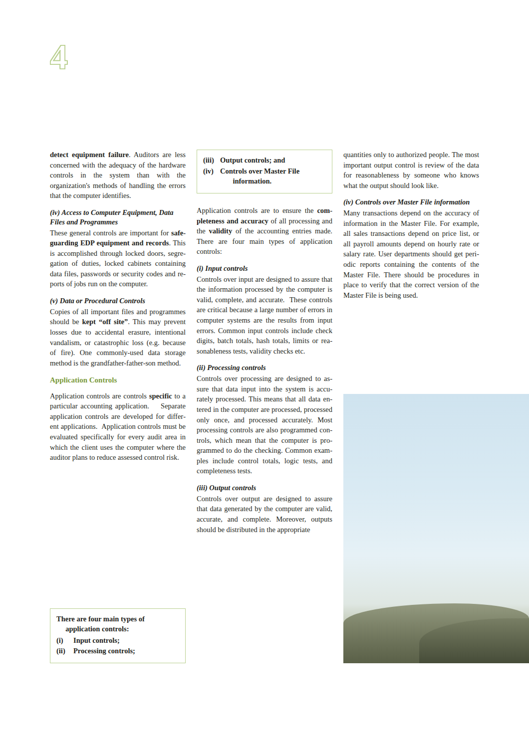4
detect equipment failure. Auditors are less concerned with the adequacy of the hardware controls in the system than with the organization's methods of handling the errors that the computer identifies.
(iv) Access to Computer Equipment, Data Files and Programmes
These general controls are important for safeguarding EDP equipment and records. This is accomplished through locked doors, segregation of duties, locked cabinets containing data files, passwords or security codes and reports of jobs run on the computer.
(v) Data or Procedural Controls
Copies of all important files and programmes should be kept “off site”. This may prevent losses due to accidental erasure, intentional vandalism, or catastrophic loss (e.g. because of fire). One commonly-used data storage method is the grandfather-father-son method.
Application Controls
Application controls are controls specific to a particular accounting application. Separate application controls are developed for different applications. Application controls must be evaluated specifically for every audit area in which the client uses the computer where the auditor plans to reduce assessed control risk.
There are four main types of
application controls:
(i) Input controls;
(ii) Processing controls;
(iii) Output controls; and
(iv) Controls over Master File
information.
Application controls are to ensure the completeness and accuracy of all processing and the validity of the accounting entries made. There are four main types of application controls:
(i) Input controls
Controls over input are designed to assure that the information processed by the computer is valid, complete, and accurate. These controls are critical because a large number of errors in computer systems are the results from input errors. Common input controls include check digits, batch totals, hash totals, limits or reasonableness tests, validity checks etc.
(ii) Processing controls
Controls over processing are designed to assure that data input into the system is accurately processed. This means that all data entered in the computer are processed, processed only once, and processed accurately. Most processing controls are also programmed controls, which mean that the computer is programmed to do the checking. Common examples include control totals, logic tests, and completeness tests.
(iii) Output controls
Controls over output are designed to assure that data generated by the computer are valid, accurate, and complete. Moreover, outputs should be distributed in the appropriate
quantities only to authorized people. The most important output control is review of the data for reasonableness by someone who knows what the output should look like.
(iv) Controls over Master File information
Many transactions depend on the accuracy of information in the Master File. For example, all sales transactions depend on price list, or all payroll amounts depend on hourly rate or salary rate. User departments should get periodic reports containing the contents of the Master File. There should be procedures in place to verify that the correct version of the Master File is being used.